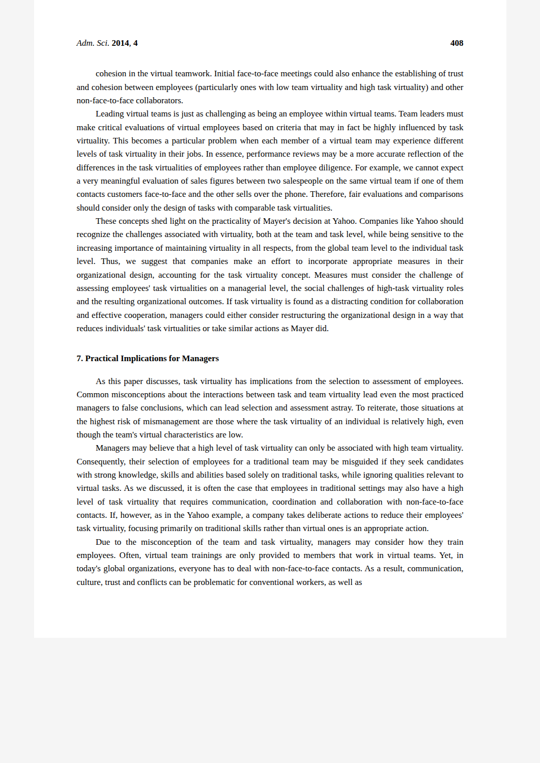Adm. Sci. 2014, 4 408
cohesion in the virtual teamwork. Initial face-to-face meetings could also enhance the establishing of trust and cohesion between employees (particularly ones with low team virtuality and high task virtuality) and other non-face-to-face collaborators.
Leading virtual teams is just as challenging as being an employee within virtual teams. Team leaders must make critical evaluations of virtual employees based on criteria that may in fact be highly influenced by task virtuality. This becomes a particular problem when each member of a virtual team may experience different levels of task virtuality in their jobs. In essence, performance reviews may be a more accurate reflection of the differences in the task virtualities of employees rather than employee diligence. For example, we cannot expect a very meaningful evaluation of sales figures between two salespeople on the same virtual team if one of them contacts customers face-to-face and the other sells over the phone. Therefore, fair evaluations and comparisons should consider only the design of tasks with comparable task virtualities.
These concepts shed light on the practicality of Mayer's decision at Yahoo. Companies like Yahoo should recognize the challenges associated with virtuality, both at the team and task level, while being sensitive to the increasing importance of maintaining virtuality in all respects, from the global team level to the individual task level. Thus, we suggest that companies make an effort to incorporate appropriate measures in their organizational design, accounting for the task virtuality concept. Measures must consider the challenge of assessing employees' task virtualities on a managerial level, the social challenges of high-task virtuality roles and the resulting organizational outcomes. If task virtuality is found as a distracting condition for collaboration and effective cooperation, managers could either consider restructuring the organizational design in a way that reduces individuals' task virtualities or take similar actions as Mayer did.
7. Practical Implications for Managers
As this paper discusses, task virtuality has implications from the selection to assessment of employees. Common misconceptions about the interactions between task and team virtuality lead even the most practiced managers to false conclusions, which can lead selection and assessment astray. To reiterate, those situations at the highest risk of mismanagement are those where the task virtuality of an individual is relatively high, even though the team's virtual characteristics are low.
Managers may believe that a high level of task virtuality can only be associated with high team virtuality. Consequently, their selection of employees for a traditional team may be misguided if they seek candidates with strong knowledge, skills and abilities based solely on traditional tasks, while ignoring qualities relevant to virtual tasks. As we discussed, it is often the case that employees in traditional settings may also have a high level of task virtuality that requires communication, coordination and collaboration with non-face-to-face contacts. If, however, as in the Yahoo example, a company takes deliberate actions to reduce their employees' task virtuality, focusing primarily on traditional skills rather than virtual ones is an appropriate action.
Due to the misconception of the team and task virtuality, managers may consider how they train employees. Often, virtual team trainings are only provided to members that work in virtual teams. Yet, in today's global organizations, everyone has to deal with non-face-to-face contacts. As a result, communication, culture, trust and conflicts can be problematic for conventional workers, as well as